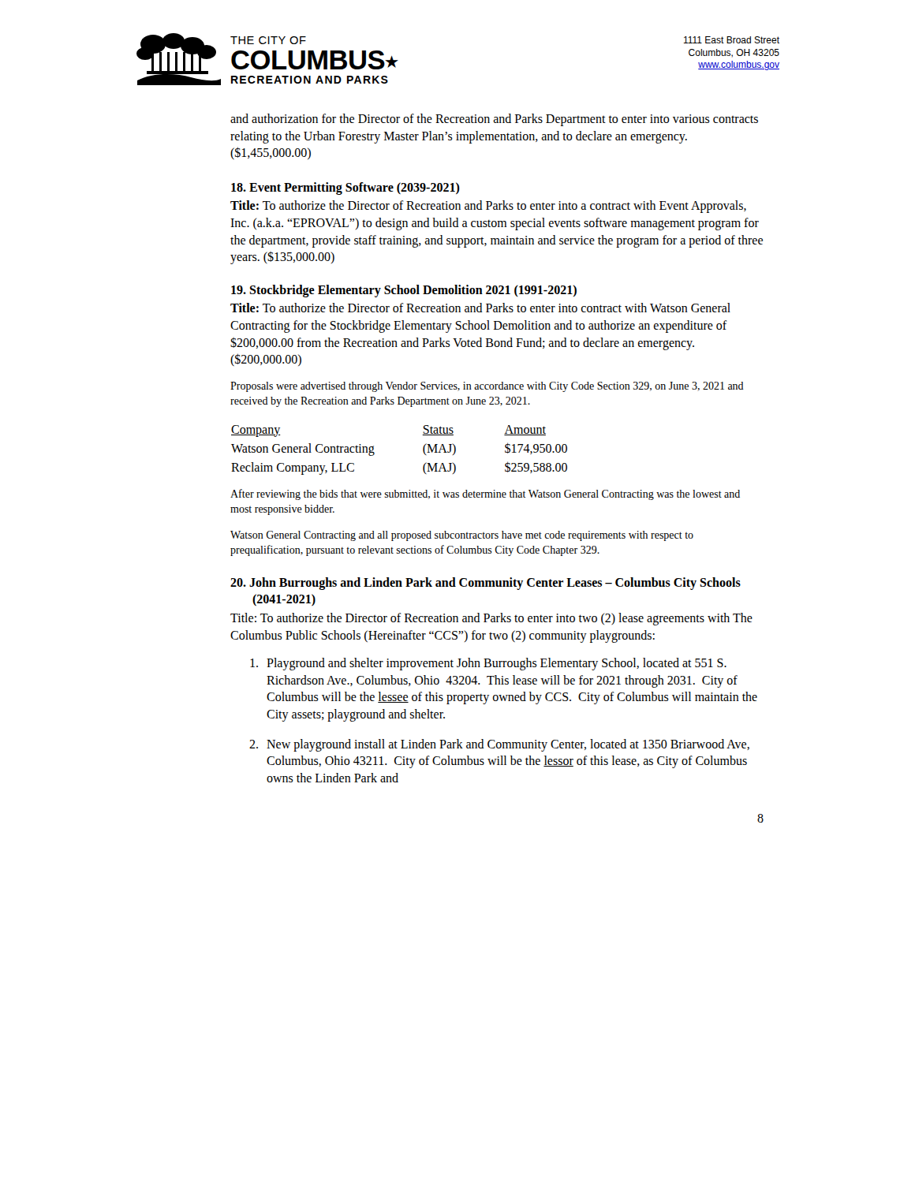THE CITY OF
COLUMBUS★
RECREATION AND PARKS
1111 East Broad Street
Columbus, OH 43205
www.columbus.gov
and authorization for the Director of the Recreation and Parks Department to enter into various contracts relating to the Urban Forestry Master Plan’s implementation, and to declare an emergency. ($1,455,000.00)
18. Event Permitting Software (2039-2021)
Title: To authorize the Director of Recreation and Parks to enter into a contract with Event Approvals, Inc. (a.k.a. “EPROVAL”) to design and build a custom special events software management program for the department, provide staff training, and support, maintain and service the program for a period of three years. ($135,000.00)
19. Stockbridge Elementary School Demolition 2021 (1991-2021)
Title: To authorize the Director of Recreation and Parks to enter into contract with Watson General Contracting for the Stockbridge Elementary School Demolition and to authorize an expenditure of $200,000.00 from the Recreation and Parks Voted Bond Fund; and to declare an emergency. ($200,000.00)
Proposals were advertised through Vendor Services, in accordance with City Code Section 329, on June 3, 2021 and received by the Recreation and Parks Department on June 23, 2021.
| Company | Status | Amount |
| --- | --- | --- |
| Watson General Contracting | (MAJ) | $174,950.00 |
| Reclaim Company, LLC | (MAJ) | $259,588.00 |
After reviewing the bids that were submitted, it was determine that Watson General Contracting was the lowest and most responsive bidder.
Watson General Contracting and all proposed subcontractors have met code requirements with respect to prequalification, pursuant to relevant sections of Columbus City Code Chapter 329.
20. John Burroughs and Linden Park and Community Center Leases – Columbus City Schools (2041-2021)
Title: To authorize the Director of Recreation and Parks to enter into two (2) lease agreements with The Columbus Public Schools (Hereinafter “CCS”) for two (2) community playgrounds:
Playground and shelter improvement John Burroughs Elementary School, located at 551 S. Richardson Ave., Columbus, Ohio 43204. This lease will be for 2021 through 2031. City of Columbus will be the lessee of this property owned by CCS. City of Columbus will maintain the City assets; playground and shelter.
New playground install at Linden Park and Community Center, located at 1350 Briarwood Ave, Columbus, Ohio 43211. City of Columbus will be the lessor of this lease, as City of Columbus owns the Linden Park and
8